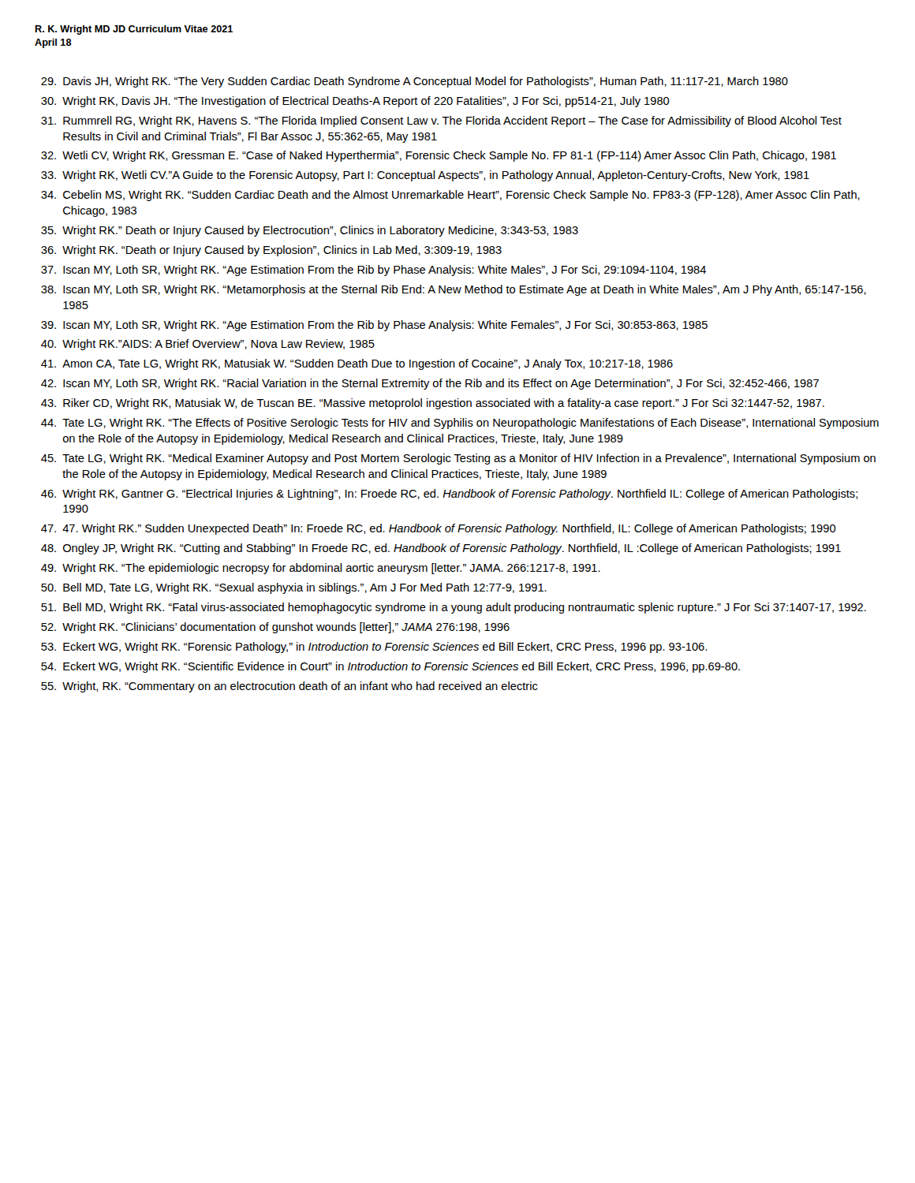R. K. Wright MD JD Curriculum Vitae 2021
April 18
Davis JH, Wright RK. “The Very Sudden Cardiac Death Syndrome A Conceptual Model for Pathologists”, Human Path, 11:117-21, March 1980
Wright RK, Davis JH. “The Investigation of Electrical Deaths-A Report of 220 Fatalities”, J For Sci, pp514-21, July 1980
Rummrell RG, Wright RK, Havens S. “The Florida Implied Consent Law v. The Florida Accident Report – The Case for Admissibility of Blood Alcohol Test Results in Civil and Criminal Trials”, Fl Bar Assoc J, 55:362-65, May 1981
Wetli CV, Wright RK, Gressman E. “Case of Naked Hyperthermia”, Forensic Check Sample No. FP 81-1 (FP-114) Amer Assoc Clin Path, Chicago, 1981
Wright RK, Wetli CV.”A Guide to the Forensic Autopsy, Part I: Conceptual Aspects”, in Pathology Annual, Appleton-Century-Crofts, New York, 1981
Cebelin MS, Wright RK. “Sudden Cardiac Death and the Almost Unremarkable Heart”, Forensic Check Sample No. FP83-3 (FP-128), Amer Assoc Clin Path, Chicago, 1983
Wright RK.” Death or Injury Caused by Electrocution”, Clinics in Laboratory Medicine, 3:343-53, 1983
Wright RK. “Death or Injury Caused by Explosion”, Clinics in Lab Med, 3:309-19, 1983
Iscan MY, Loth SR, Wright RK. “Age Estimation From the Rib by Phase Analysis: White Males”, J For Sci, 29:1094-1104, 1984
Iscan MY, Loth SR, Wright RK. “Metamorphosis at the Sternal Rib End: A New Method to Estimate Age at Death in White Males”, Am J Phy Anth, 65:147-156, 1985
Iscan MY, Loth SR, Wright RK. “Age Estimation From the Rib by Phase Analysis: White Females”, J For Sci, 30:853-863, 1985
Wright RK.”AIDS: A Brief Overview”, Nova Law Review, 1985
Amon CA, Tate LG, Wright RK, Matusiak W. “Sudden Death Due to Ingestion of Cocaine”, J Analy Tox, 10:217-18, 1986
Iscan MY, Loth SR, Wright RK. “Racial Variation in the Sternal Extremity of the Rib and its Effect on Age Determination”, J For Sci, 32:452-466, 1987
Riker CD, Wright RK, Matusiak W, de Tuscan BE. “Massive metoprolol ingestion associated with a fatality-a case report.” J For Sci 32:1447-52, 1987.
Tate LG, Wright RK. “The Effects of Positive Serologic Tests for HIV and Syphilis on Neuropathologic Manifestations of Each Disease”, International Symposium on the Role of the Autopsy in Epidemiology, Medical Research and Clinical Practices, Trieste, Italy, June 1989
Tate LG, Wright RK. “Medical Examiner Autopsy and Post Mortem Serologic Testing as a Monitor of HIV Infection in a Prevalence”, International Symposium on the Role of the Autopsy in Epidemiology, Medical Research and Clinical Practices, Trieste, Italy, June 1989
Wright RK, Gantner G. “Electrical Injuries & Lightning”, In: Froede RC, ed. Handbook of Forensic Pathology. Northfield IL: College of American Pathologists; 1990
47. Wright RK.” Sudden Unexpected Death” In: Froede RC, ed. Handbook of Forensic Pathology. Northfield, IL: College of American Pathologists; 1990
Ongley JP, Wright RK. “Cutting and Stabbing” In Froede RC, ed. Handbook of Forensic Pathology. Northfield, IL :College of American Pathologists; 1991
Wright RK. “The epidemiologic necropsy for abdominal aortic aneurysm [letter.” JAMA. 266:1217-8, 1991.
Bell MD, Tate LG, Wright RK. “Sexual asphyxia in siblings.”, Am J For Med Path 12:77-9, 1991.
Bell MD, Wright RK. “Fatal virus-associated hemophagocytic syndrome in a young adult producing nontraumatic splenic rupture.” J For Sci 37:1407-17, 1992.
Wright RK. “Clinicians’ documentation of gunshot wounds [letter],” JAMA 276:198, 1996
Eckert WG, Wright RK. “Forensic Pathology,” in Introduction to Forensic Sciences ed Bill Eckert, CRC Press, 1996 pp. 93-106.
Eckert WG, Wright RK. “Scientific Evidence in Court” in Introduction to Forensic Sciences ed Bill Eckert, CRC Press, 1996, pp.69-80.
Wright, RK. “Commentary on an electrocution death of an infant who had received an electric